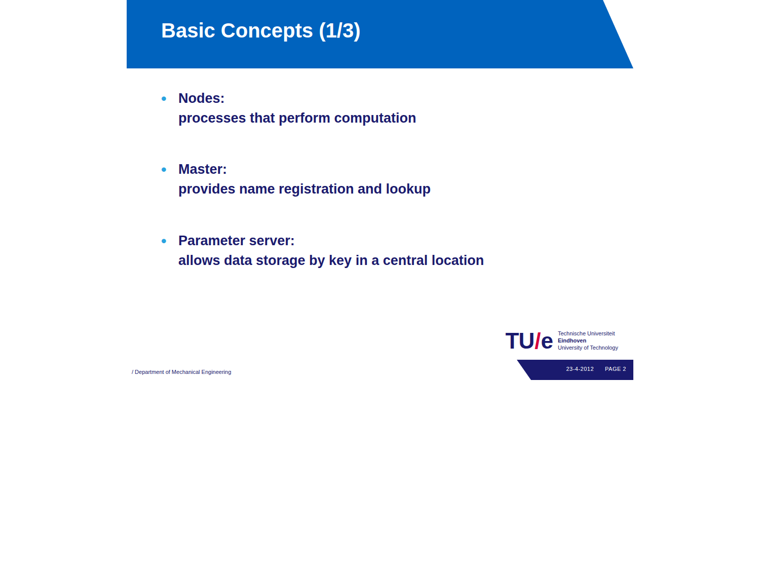Basic Concepts (1/3)
Nodes:
processes that perform computation
Master:
provides name registration and lookup
Parameter server:
allows data storage by key in a central location
TU/e
Technische Universiteit
Eindhoven
University of Technology
/ Department of Mechanical Engineering
23-4-2012PAGE 2